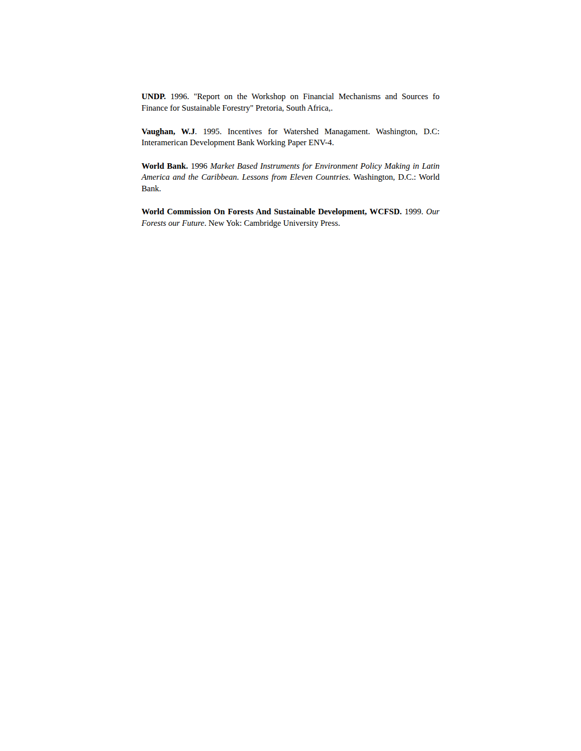UNDP. 1996. "Report on the Workshop on Financial Mechanisms and Sources fo Finance for Sustainable Forestry" Pretoria, South Africa,.
Vaughan, W.J. 1995. Incentives for Watershed Managament. Washington, D.C: Interamerican Development Bank Working Paper ENV-4.
World Bank. 1996 Market Based Instruments for Environment Policy Making in Latin America and the Caribbean. Lessons from Eleven Countries. Washington, D.C.: World Bank.
World Commission On Forests And Sustainable Development, WCFSD. 1999. Our Forests our Future. New Yok: Cambridge University Press.